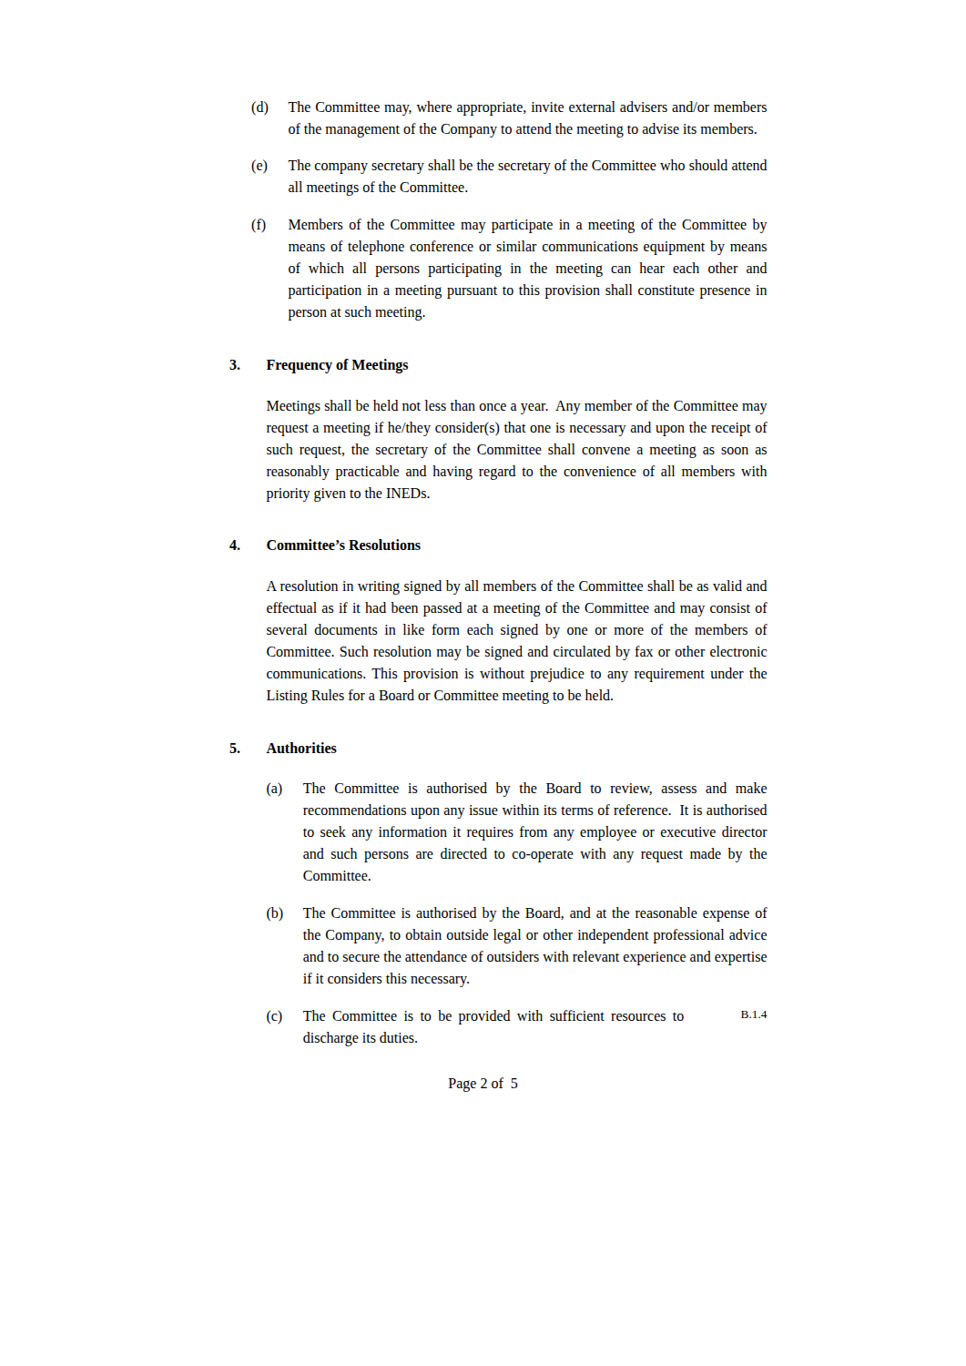(d)
The Committee may, where appropriate, invite external advisers and/or members of the management of the Company to attend the meeting to advise its members.
(e)
The company secretary shall be the secretary of the Committee who should attend all meetings of the Committee.
(f)
Members of the Committee may participate in a meeting of the Committee by means of telephone conference or similar communications equipment by means of which all persons participating in the meeting can hear each other and participation in a meeting pursuant to this provision shall constitute presence in person at such meeting.
3.
Frequency of Meetings
Meetings shall be held not less than once a year. Any member of the Committee may request a meeting if he/they consider(s) that one is necessary and upon the receipt of such request, the secretary of the Committee shall convene a meeting as soon as reasonably practicable and having regard to the convenience of all members with priority given to the INEDs.
4.
Committee’s Resolutions
A resolution in writing signed by all members of the Committee shall be as valid and effectual as if it had been passed at a meeting of the Committee and may consist of several documents in like form each signed by one or more of the members of Committee. Such resolution may be signed and circulated by fax or other electronic communications. This provision is without prejudice to any requirement under the Listing Rules for a Board or Committee meeting to be held.
5.
Authorities
(a)
The Committee is authorised by the Board to review, assess and make recommendations upon any issue within its terms of reference. It is authorised to seek any information it requires from any employee or executive director and such persons are directed to co-operate with any request made by the Committee.
(b)
The Committee is authorised by the Board, and at the reasonable expense of the Company, to obtain outside legal or other independent professional advice and to secure the attendance of outsiders with relevant experience and expertise if it considers this necessary.
(c)
The Committee is to be provided with sufficient resources to discharge its duties.
B.1.4
Page 2 of 5